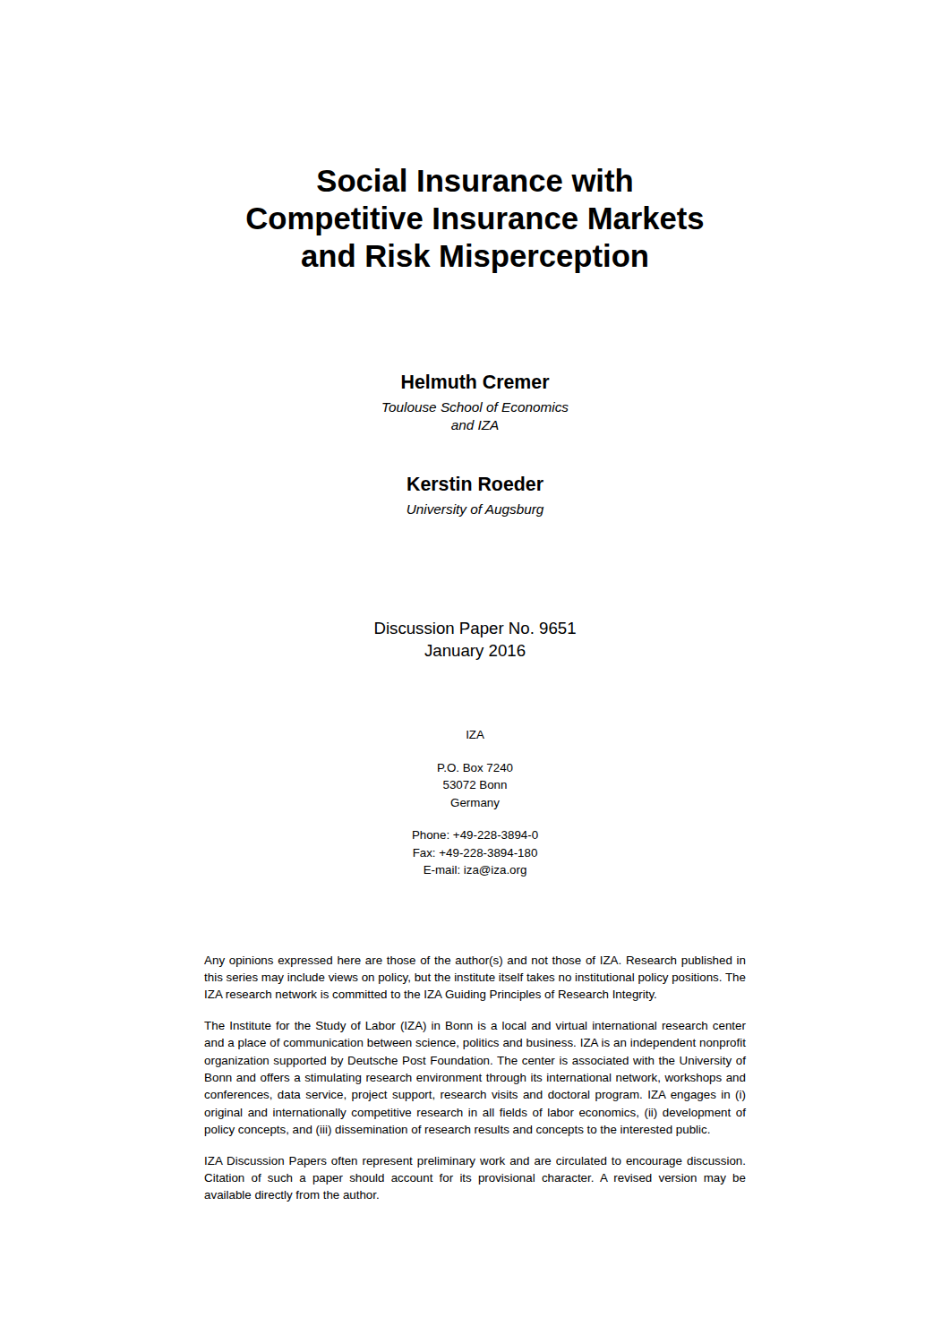Social Insurance with
Competitive Insurance Markets
and Risk Misperception
Helmuth Cremer
Toulouse School of Economics
and IZA
Kerstin Roeder
University of Augsburg
Discussion Paper No. 9651
January 2016
IZA
P.O. Box 7240
53072 Bonn
Germany
Phone: +49-228-3894-0
Fax: +49-228-3894-180
E-mail: iza@iza.org
Any opinions expressed here are those of the author(s) and not those of IZA. Research published in this series may include views on policy, but the institute itself takes no institutional policy positions. The IZA research network is committed to the IZA Guiding Principles of Research Integrity.
The Institute for the Study of Labor (IZA) in Bonn is a local and virtual international research center and a place of communication between science, politics and business. IZA is an independent nonprofit organization supported by Deutsche Post Foundation. The center is associated with the University of Bonn and offers a stimulating research environment through its international network, workshops and conferences, data service, project support, research visits and doctoral program. IZA engages in (i) original and internationally competitive research in all fields of labor economics, (ii) development of policy concepts, and (iii) dissemination of research results and concepts to the interested public.
IZA Discussion Papers often represent preliminary work and are circulated to encourage discussion. Citation of such a paper should account for its provisional character. A revised version may be available directly from the author.